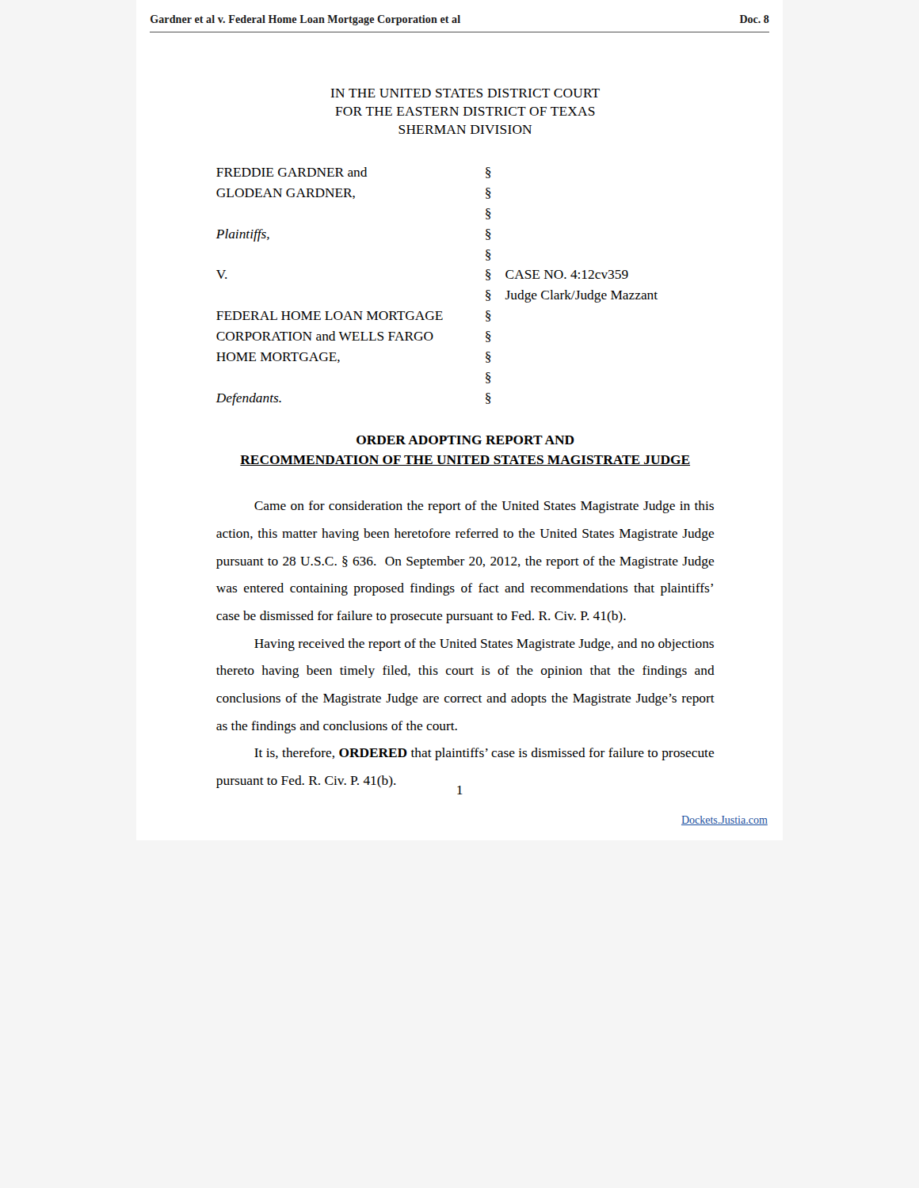Gardner et al v. Federal Home Loan Mortgage Corporation et al Doc. 8
IN THE UNITED STATES DISTRICT COURT
FOR THE EASTERN DISTRICT OF TEXAS
SHERMAN DIVISION
| FREDDIE GARDNER and | § | |
| GLODEAN GARDNER, | § | |
| | § | |
| Plaintiffs, | § | |
| | § | |
| V. | § | CASE NO. 4:12cv359 |
| | § | Judge Clark/Judge Mazzant |
| FEDERAL HOME LOAN MORTGAGE | § | |
| CORPORATION and WELLS FARGO | § | |
| HOME MORTGAGE, | § | |
| | § | |
| Defendants. | § | |
ORDER ADOPTING REPORT AND
RECOMMENDATION OF THE UNITED STATES MAGISTRATE JUDGE
Came on for consideration the report of the United States Magistrate Judge in this action, this matter having been heretofore referred to the United States Magistrate Judge pursuant to 28 U.S.C. § 636. On September 20, 2012, the report of the Magistrate Judge was entered containing proposed findings of fact and recommendations that plaintiffs’ case be dismissed for failure to prosecute pursuant to Fed. R. Civ. P. 41(b).
Having received the report of the United States Magistrate Judge, and no objections thereto having been timely filed, this court is of the opinion that the findings and conclusions of the Magistrate Judge are correct and adopts the Magistrate Judge’s report as the findings and conclusions of the court.
It is, therefore, ORDERED that plaintiffs’ case is dismissed for failure to prosecute pursuant to Fed. R. Civ. P. 41(b).
1
Dockets.Justia.com